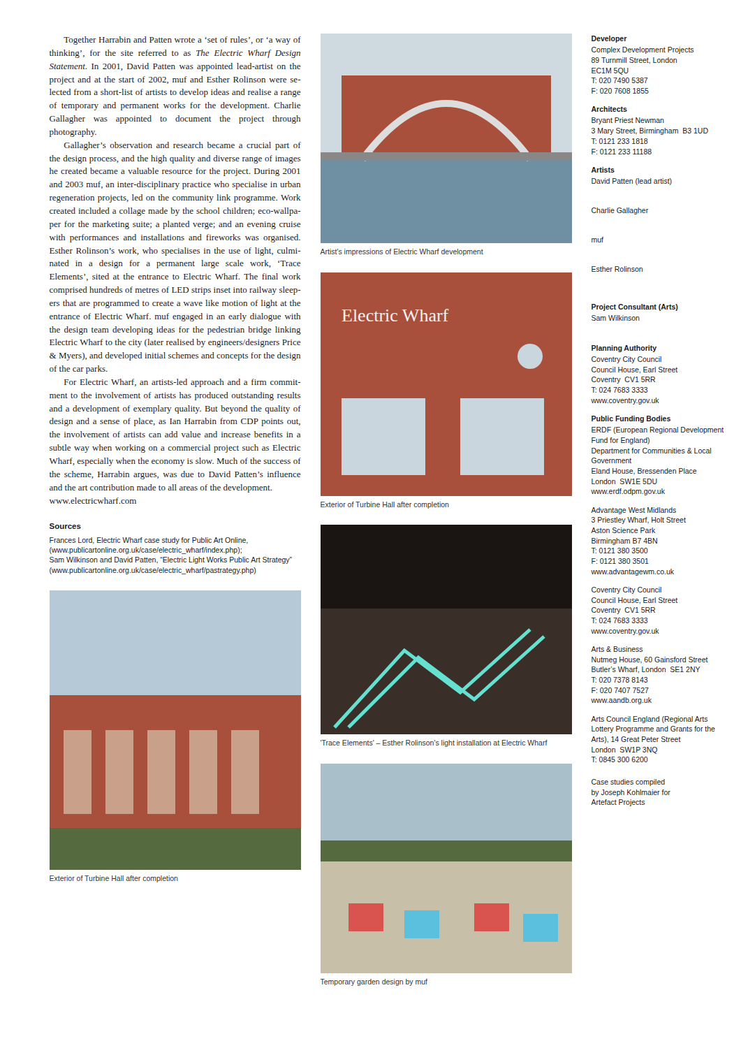Together Harrabin and Patten wrote a ‘set of rules’, or ‘a way of thinking’, for the site referred to as The Electric Wharf Design Statement. In 2001, David Patten was appointed lead-artist on the project and at the start of 2002, muf and Esther Rolinson were selected from a short-list of artists to develop ideas and realise a range of temporary and permanent works for the development. Charlie Gallagher was appointed to document the project through photography.
Gallagher’s observation and research became a crucial part of the design process, and the high quality and diverse range of images he created became a valuable resource for the project. During 2001 and 2003 muf, an inter-disciplinary practice who specialise in urban regeneration projects, led on the community link programme. Work created included a collage made by the school children; eco-wallpaper for the marketing suite; a planted verge; and an evening cruise with performances and installations and fireworks was organised. Esther Rolinson’s work, who specialises in the use of light, culminated in a design for a permanent large scale work, ‘Trace Elements’, sited at the entrance to Electric Wharf. The final work comprised hundreds of metres of LED strips inset into railway sleepers that are programmed to create a wave like motion of light at the entrance of Electric Wharf. muf engaged in an early dialogue with the design team developing ideas for the pedestrian bridge linking Electric Wharf to the city (later realised by engineers/designers Price & Myers), and developed initial schemes and concepts for the design of the car parks.
For Electric Wharf, an artists-led approach and a firm commitment to the involvement of artists has produced outstanding results and a development of exemplary quality. But beyond the quality of design and a sense of place, as Ian Harrabin from CDP points out, the involvement of artists can add value and increase benefits in a subtle way when working on a commercial project such as Electric Wharf, especially when the economy is slow. Much of the success of the scheme, Harrabin argues, was due to David Patten’s influence and the art contribution made to all areas of the development.
www.electricwharf.com
Sources
Frances Lord, Electric Wharf case study for Public Art Online, (www.publicartonline.org.uk/case/electric_wharf/index.php);
Sam Wilkinson and David Patten, “Electric Light Works Public Art Strategy” (www.publicartonline.org.uk/case/electric_wharf/pastrategy.php)
Exterior of Turbine Hall after completion
Artist's impressions of Electric Wharf development
Exterior of Turbine Hall after completion
'Trace Elements' – Esther Rolinson's light installation at Electric Wharf
Temporary garden design by muf
Developer
Complex Development Projects
89 Turnmill Street, London
EC1M 5QU
T: 020 7490 5387
F: 020 7608 1855
Architects
Bryant Priest Newman
3 Mary Street, Birmingham B3 1UD
T: 0121 233 1818
F: 0121 233 11188
Artists
David Patten (lead artist)
Charlie Gallagher
muf
Esther Rolinson
Project Consultant (Arts)
Sam Wilkinson
Planning Authority
Coventry City Council
Council House, Earl Street
Coventry CV1 5RR
T: 024 7683 3333
www.coventry.gov.uk
Public Funding Bodies
ERDF (European Regional Development Fund for England)
Department for Communities & Local Government
Eland House, Bressenden Place
London SW1E 5DU
www.erdf.odpm.gov.uk
Advantage West Midlands
3 Priestley Wharf, Holt Street
Aston Science Park
Birmingham B7 4BN
T: 0121 380 3500
F: 0121 380 3501
www.advantagewm.co.uk
Coventry City Council
Council House, Earl Street
Coventry CV1 5RR
T: 024 7683 3333
www.coventry.gov.uk
Arts & Business
Nutmeg House, 60 Gainsford Street
Butler’s Wharf, London SE1 2NY
T: 020 7378 8143
F: 020 7407 7527
www.aandb.org.uk
Arts Council England (Regional Arts Lottery Programme and Grants for the Arts), 14 Great Peter Street
London SW1P 3NQ
T: 0845 300 6200
Case studies compiled
by Joseph Kohlmaier for
Artefact Projects